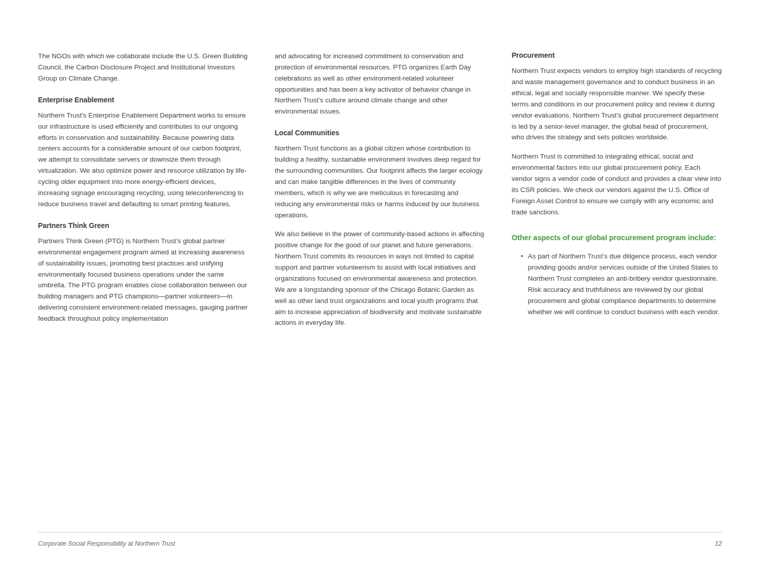The NGOs with which we collaborate include the U.S. Green Building Council, the Carbon Disclosure Project and Institutional Investors Group on Climate Change.
Enterprise Enablement
Northern Trust's Enterprise Enablement Department works to ensure our infrastructure is used efficiently and contributes to our ongoing efforts in conservation and sustainability. Because powering data centers accounts for a considerable amount of our carbon footprint, we attempt to consolidate servers or downsize them through virtualization. We also optimize power and resource utilization by life-cycling older equipment into more energy-efficient devices, increasing signage encouraging recycling, using teleconferencing to reduce business travel and defaulting to smart printing features.
Partners Think Green
Partners Think Green (PTG) is Northern Trust’s global partner environmental engagement program aimed at increasing awareness of sustainability issues, promoting best practices and unifying environmentally focused business operations under the same umbrella. The PTG program enables close collaboration between our building managers and PTG champions—partner volunteers—in delivering consistent environment-related messages, gauging partner feedback throughout policy implementation
and advocating for increased commitment to conservation and protection of environmental resources. PTG organizes Earth Day celebrations as well as other environment-related volunteer opportunities and has been a key activator of behavior change in Northern Trust’s culture around climate change and other environmental issues.
Local Communities
Northern Trust functions as a global citizen whose contribution to building a healthy, sustainable environment involves deep regard for the surrounding communities. Our footprint affects the larger ecology and can make tangible differences in the lives of community members, which is why we are meticulous in forecasting and reducing any environmental risks or harms induced by our business operations.
We also believe in the power of community-based actions in affecting positive change for the good of our planet and future generations. Northern Trust commits its resources in ways not limited to capital support and partner volunteerism to assist with local initiatives and organizations focused on environmental awareness and protection. We are a longstanding sponsor of the Chicago Botanic Garden as well as other land trust organizations and local youth programs that aim to increase appreciation of biodiversity and motivate sustainable actions in everyday life.
Procurement
Northern Trust expects vendors to employ high standards of recycling and waste management governance and to conduct business in an ethical, legal and socially responsible manner. We specify these terms and conditions in our procurement policy and review it during vendor evaluations. Northern Trust’s global procurement department is led by a senior-level manager, the global head of procurement, who drives the strategy and sets policies worldwide.
Northern Trust is committed to integrating ethical, social and environmental factors into our global procurement policy. Each vendor signs a vendor code of conduct and provides a clear view into its CSR policies. We check our vendors against the U.S. Office of Foreign Asset Control to ensure we comply with any economic and trade sanctions.
Other aspects of our global procurement program include:
As part of Northern Trust’s due diligence process, each vendor providing goods and/or services outside of the United States to Northern Trust completes an anti-bribery vendor questionnaire. Risk accuracy and truthfulness are reviewed by our global procurement and global compliance departments to determine whether we will continue to conduct business with each vendor.
Corporate Social Responsibility at Northern Trust 12